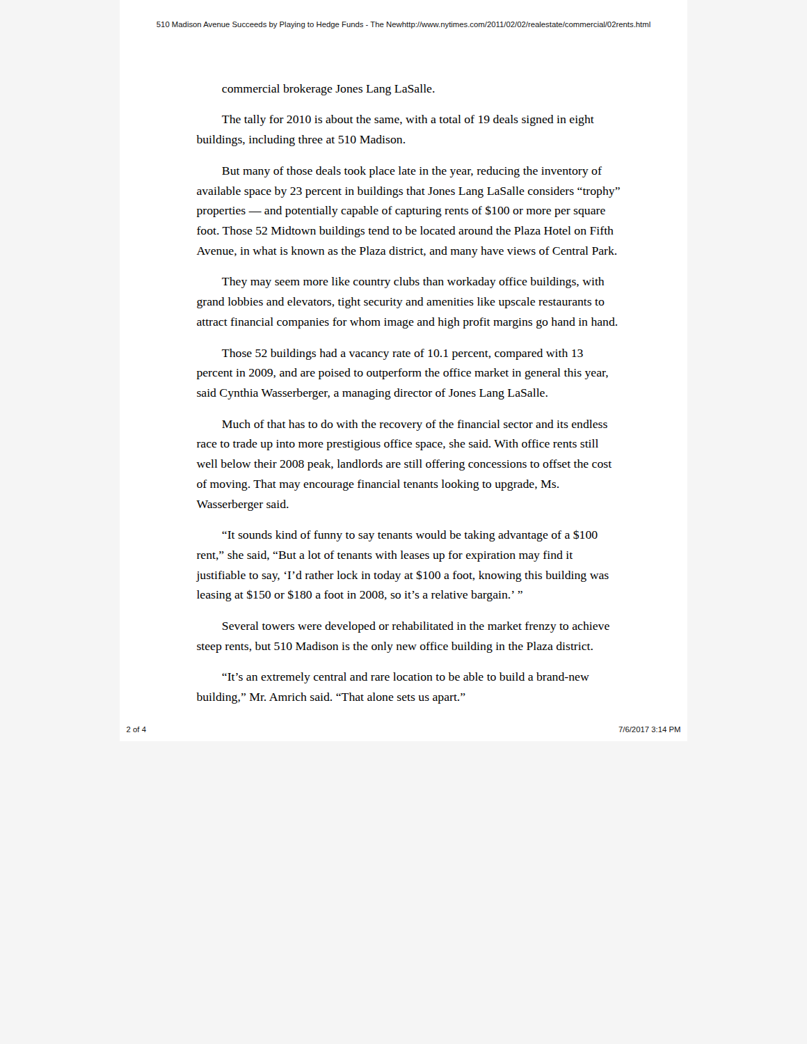510 Madison Avenue Succeeds by Playing to Hedge Funds - The New Yo...
http://www.nytimes.com/2011/02/02/realestate/commercial/02rents.html
commercial brokerage Jones Lang LaSalle.
The tally for 2010 is about the same, with a total of 19 deals signed in eight buildings, including three at 510 Madison.
But many of those deals took place late in the year, reducing the inventory of available space by 23 percent in buildings that Jones Lang LaSalle considers “trophy” properties — and potentially capable of capturing rents of $100 or more per square foot. Those 52 Midtown buildings tend to be located around the Plaza Hotel on Fifth Avenue, in what is known as the Plaza district, and many have views of Central Park.
They may seem more like country clubs than workaday office buildings, with grand lobbies and elevators, tight security and amenities like upscale restaurants to attract financial companies for whom image and high profit margins go hand in hand.
Those 52 buildings had a vacancy rate of 10.1 percent, compared with 13 percent in 2009, and are poised to outperform the office market in general this year, said Cynthia Wasserberger, a managing director of Jones Lang LaSalle.
Much of that has to do with the recovery of the financial sector and its endless race to trade up into more prestigious office space, she said. With office rents still well below their 2008 peak, landlords are still offering concessions to offset the cost of moving. That may encourage financial tenants looking to upgrade, Ms. Wasserberger said.
“It sounds kind of funny to say tenants would be taking advantage of a $100 rent,” she said, “But a lot of tenants with leases up for expiration may find it justifiable to say, ‘I’d rather lock in today at $100 a foot, knowing this building was leasing at $150 or $180 a foot in 2008, so it’s a relative bargain.’ ”
Several towers were developed or rehabilitated in the market frenzy to achieve steep rents, but 510 Madison is the only new office building in the Plaza district.
“It’s an extremely central and rare location to be able to build a brand-new building,” Mr. Amrich said. “That alone sets us apart.”
2 of 4
7/6/2017 3:14 PM